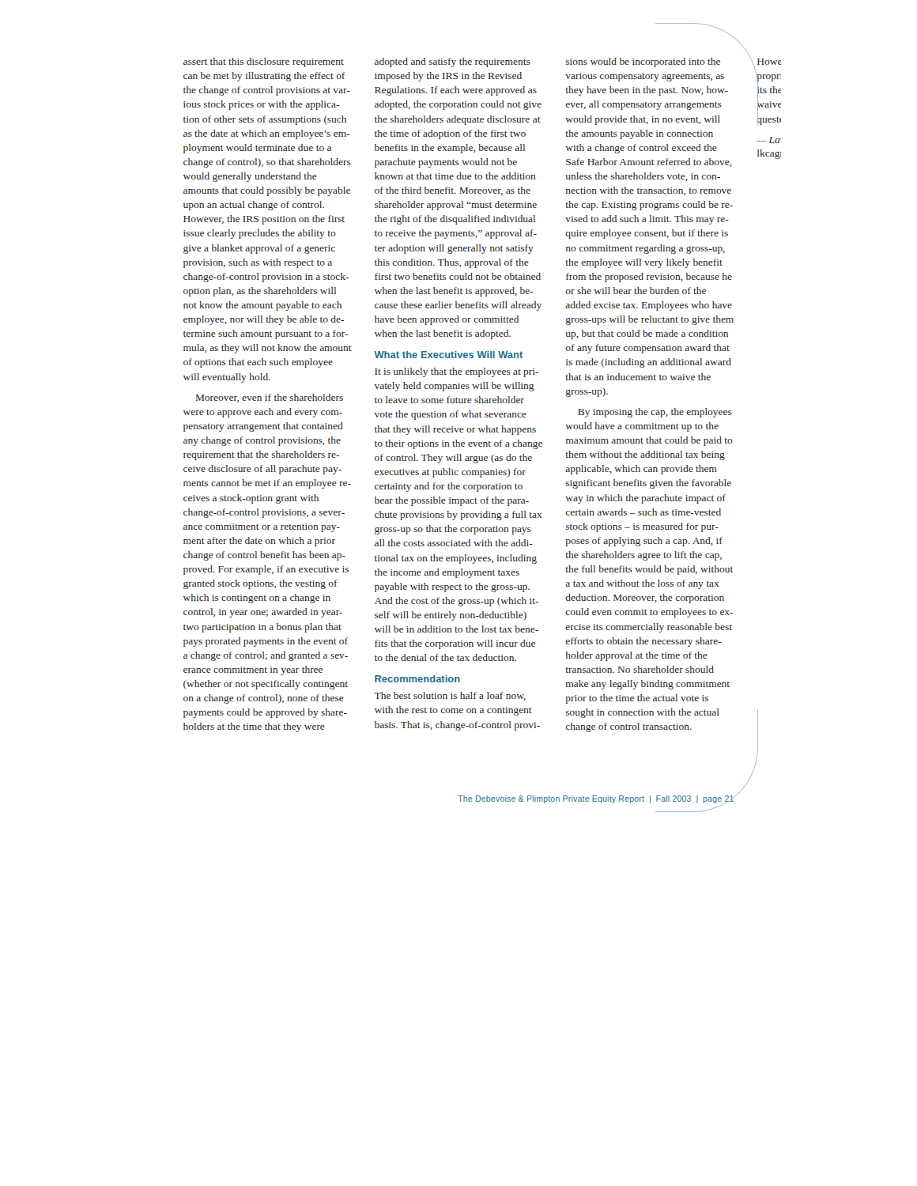assert that this disclosure requirement can be met by illustrating the effect of the change of control provisions at various stock prices or with the application of other sets of assumptions (such as the date at which an employee’s employment would terminate due to a change of control), so that shareholders would generally understand the amounts that could possibly be payable upon an actual change of control. However, the IRS position on the first issue clearly precludes the ability to give a blanket approval of a generic provision, such as with respect to a change-of-control provision in a stock-option plan, as the shareholders will not know the amount payable to each employee, nor will they be able to determine such amount pursuant to a formula, as they will not know the amount of options that each such employee will eventually hold.
Moreover, even if the shareholders were to approve each and every compensatory arrangement that contained any change of control provisions, the requirement that the shareholders receive disclosure of all parachute payments cannot be met if an employee receives a stock-option grant with change-of-control provisions, a severance commitment or a retention payment after the date on which a prior change of control benefit has been approved. For example, if an executive is granted stock options, the vesting of which is contingent on a change in control, in year one; awarded in year-two participation in a bonus plan that pays prorated payments in the event of a change of control; and granted a severance commitment in year three (whether or not specifically contingent on a change of control), none of these payments could be approved by shareholders at the time that they were adopted and satisfy the requirements imposed by the IRS in the Revised Regulations. If each were approved as adopted, the corporation could not give the shareholders adequate disclosure at the time of adoption of the first two benefits in the example, because all parachute payments would not be known at that time due to the addition of the third benefit. Moreover, as the shareholder approval “must determine the right of the disqualified individual to receive the payments,” approval after adoption will generally not satisfy this condition. Thus, approval of the first two benefits could not be obtained when the last benefit is approved, because these earlier benefits will already have been approved or committed when the last benefit is adopted.
What the Executives Will Want
It is unlikely that the employees at privately held companies will be willing to leave to some future shareholder vote the question of what severance that they will receive or what happens to their options in the event of a change of control. They will argue (as do the executives at public companies) for certainty and for the corporation to bear the possible impact of the parachute provisions by providing a full tax gross-up so that the corporation pays all the costs associated with the additional tax on the employees, including the income and employment taxes payable with respect to the gross-up. And the cost of the gross-up (which itself will be entirely non-deductible) will be in addition to the lost tax benefits that the corporation will incur due to the denial of the tax deduction.
Recommendation
The best solution is half a loaf now, with the rest to come on a contingent basis. That is, change-of-control provisions would be incorporated into the various compensatory agreements, as they have been in the past. Now, however, all compensatory arrangements would provide that, in no event, will the amounts payable in connection with a change of control exceed the Safe Harbor Amount referred to above, unless the shareholders vote, in connection with the transaction, to remove the cap. Existing programs could be revised to add such a limit. This may require employee consent, but if there is no commitment regarding a gross-up, the employee will very likely benefit from the proposed revision, because he or she will bear the burden of the added excise tax. Employees who have gross-ups will be reluctant to give them up, but that could be made a condition of any future compensation award that is made (including an additional award that is an inducement to waive the gross-up).
By imposing the cap, the employees would have a commitment up to the maximum amount that could be paid to them without the additional tax being applicable, which can provide them significant benefits given the favorable way in which the parachute impact of certain awards – such as time-vested stock options – is measured for purposes of applying such a cap. And, if the shareholders agree to lift the cap, the full benefits would be paid, without a tax and without the loss of any tax deduction. Moreover, the corporation could even commit to employees to exercise its commercially reasonable best efforts to obtain the necessary shareholder approval at the time of the transaction. No shareholder should make any legally binding commitment prior to the time the actual vote is sought in connection with the actual change of control transaction. However, a shareholder might, in appropriate circumstances, earlier express its then-current intention to support the waiver of the cap if and when requested.
— Lawrence K. Cagney lkcagney@debevoise.com
The Debevoise & Plimpton Private Equity Report|Fall 2003|page 21